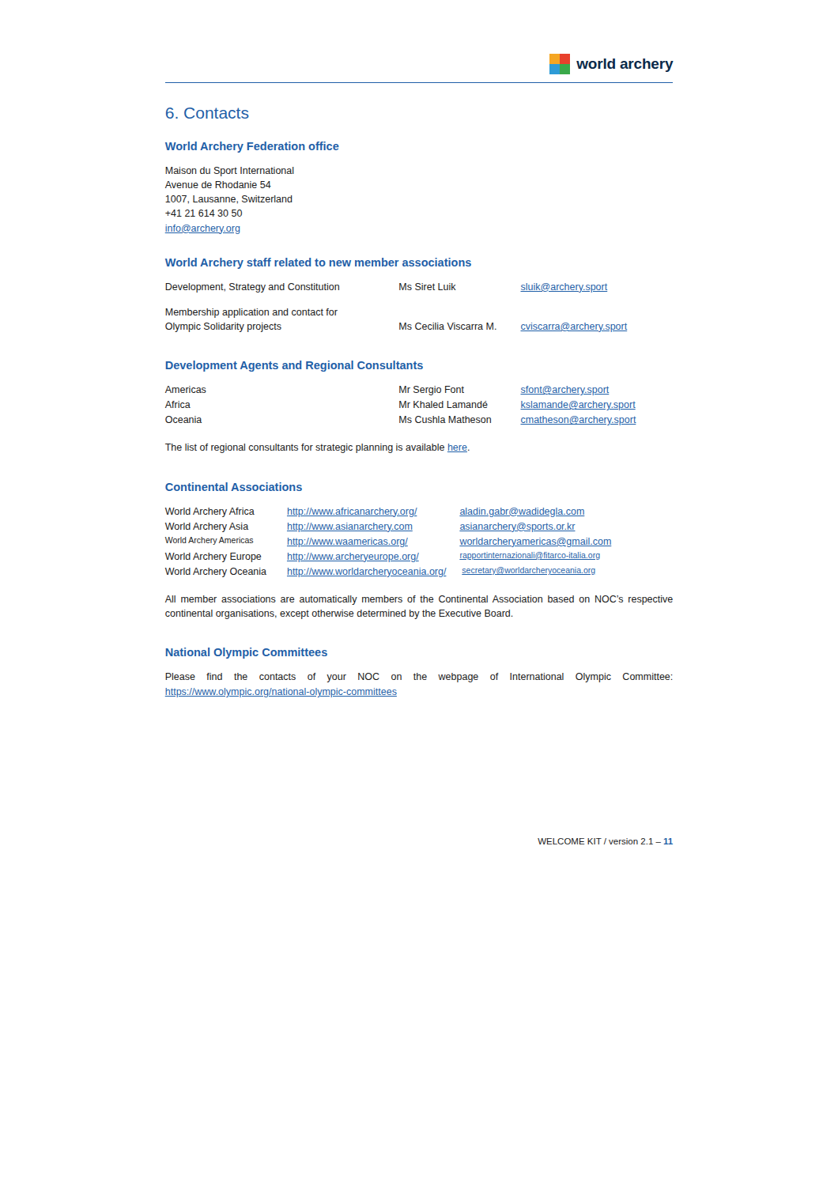world archery
6. Contacts
World Archery Federation office
Maison du Sport International
Avenue de Rhodanie 54
1007, Lausanne, Switzerland
+41 21 614 30 50
info@archery.org
World Archery staff related to new member associations
| Development, Strategy and Constitution | Ms Siret Luik | sluik@archery.sport |
| Membership application and contact for Olympic Solidarity projects | Ms Cecilia Viscarra M. | cviscarra@archery.sport |
Development Agents and Regional Consultants
| Americas | Mr Sergio Font | sfont@archery.sport |
| Africa | Mr Khaled Lamandé | kslamande@archery.sport |
| Oceania | Ms Cushla Matheson | cmatheson@archery.sport |
The list of regional consultants for strategic planning is available here.
Continental Associations
| World Archery Africa | http://www.africanarchery.org/ | aladin.gabr@wadidegla.com |
| World Archery Asia | http://www.asianarchery.com | asianarchery@sports.or.kr |
| World Archery Americas | http://www.waamericas.org/ | worldarcheryamericas@gmail.com |
| World Archery Europe | http://www.archeryeurope.org/ | rapportinternazionali@fitarco-italia.org |
| World Archery Oceania | http://www.worldarcheryoceania.org/ | secretary@worldarcheryoceania.org |
All member associations are automatically members of the Continental Association based on NOC’s respective continental organisations, except otherwise determined by the Executive Board.
National Olympic Committees
Please find the contacts of your NOC on the webpage of International Olympic Committee: https://www.olympic.org/national-olympic-committees
WELCOME KIT / version 2.1 – 11